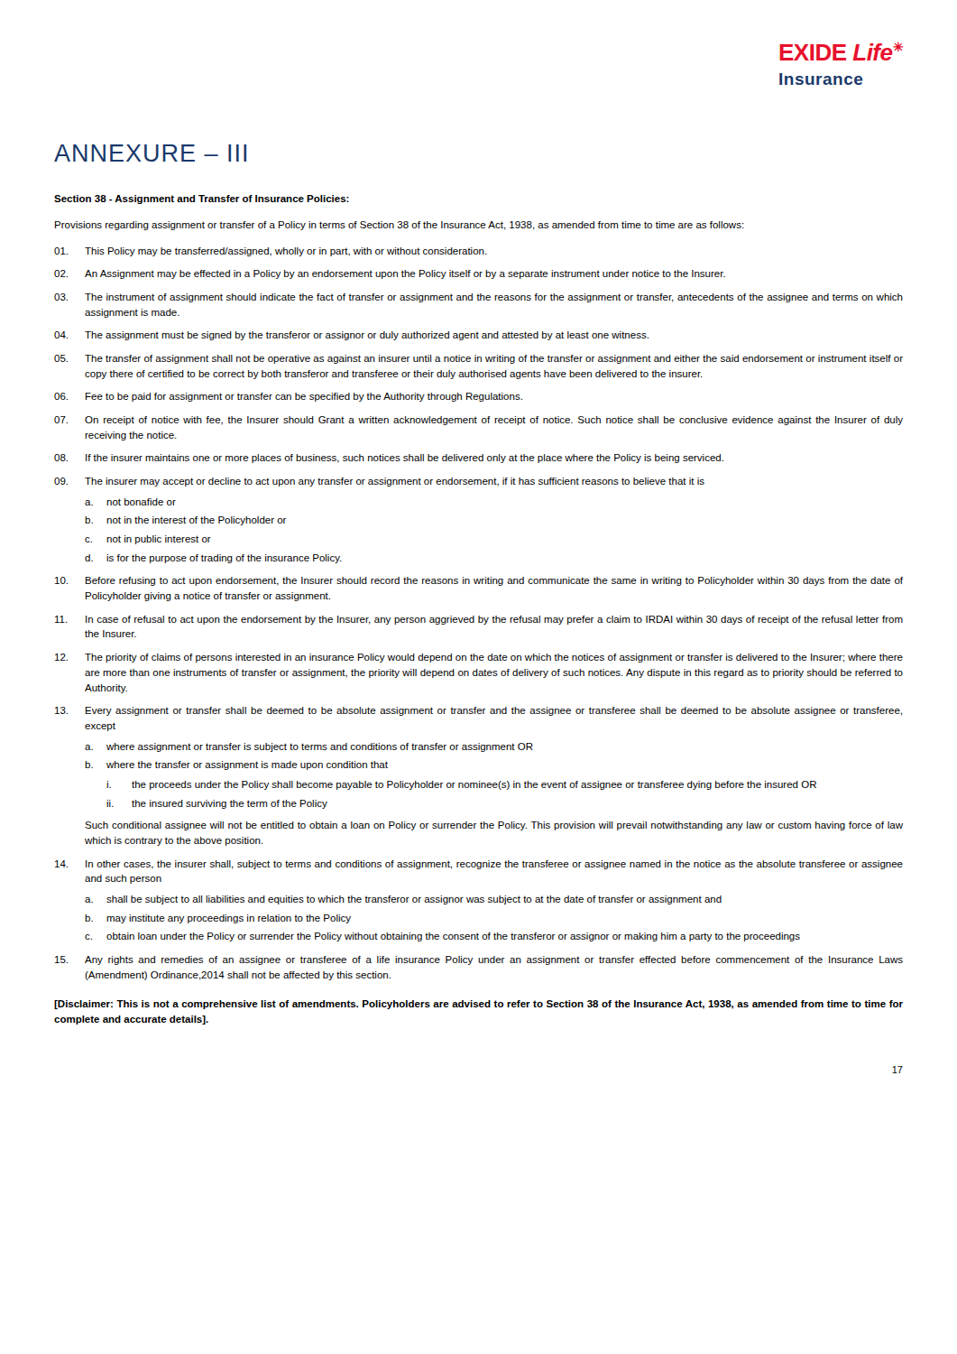EXIDE Life✳
Insurance
ANNEXURE – III
Section 38 - Assignment and Transfer of Insurance Policies:
Provisions regarding assignment or transfer of a Policy in terms of Section 38 of the Insurance Act, 1938, as amended from time to time are as follows:
This Policy may be transferred/assigned, wholly or in part, with or without consideration.
An Assignment may be effected in a Policy by an endorsement upon the Policy itself or by a separate instrument under notice to the Insurer.
The instrument of assignment should indicate the fact of transfer or assignment and the reasons for the assignment or transfer, antecedents of the assignee and terms on which assignment is made.
The assignment must be signed by the transferor or assignor or duly authorized agent and attested by at least one witness.
The transfer of assignment shall not be operative as against an insurer until a notice in writing of the transfer or assignment and either the said endorsement or instrument itself or copy there of certified to be correct by both transferor and transferee or their duly authorised agents have been delivered to the insurer.
Fee to be paid for assignment or transfer can be specified by the Authority through Regulations.
On receipt of notice with fee, the Insurer should Grant a written acknowledgement of receipt of notice. Such notice shall be conclusive evidence against the Insurer of duly receiving the notice.
If the insurer maintains one or more places of business, such notices shall be delivered only at the place where the Policy is being serviced.
The insurer may accept or decline to act upon any transfer or assignment or endorsement, if it has sufficient reasons to believe that it is
not bonafide or
not in the interest of the Policyholder or
not in public interest or
is for the purpose of trading of the insurance Policy.
Before refusing to act upon endorsement, the Insurer should record the reasons in writing and communicate the same in writing to Policyholder within 30 days from the date of Policyholder giving a notice of transfer or assignment.
In case of refusal to act upon the endorsement by the Insurer, any person aggrieved by the refusal may prefer a claim to IRDAI within 30 days of receipt of the refusal letter from the Insurer.
The priority of claims of persons interested in an insurance Policy would depend on the date on which the notices of assignment or transfer is delivered to the Insurer; where there are more than one instruments of transfer or assignment, the priority will depend on dates of delivery of such notices. Any dispute in this regard as to priority should be referred to Authority.
Every assignment or transfer shall be deemed to be absolute assignment or transfer and the assignee or transferee shall be deemed to be absolute assignee or transferee, except
where assignment or transfer is subject to terms and conditions of transfer or assignment OR
where the transfer or assignment is made upon condition that
the proceeds under the Policy shall become payable to Policyholder or nominee(s) in the event of assignee or transferee dying before the insured OR
the insured surviving the term of the Policy
Such conditional assignee will not be entitled to obtain a loan on Policy or surrender the Policy. This provision will prevail notwithstanding any law or custom having force of law which is contrary to the above position.
In other cases, the insurer shall, subject to terms and conditions of assignment, recognize the transferee or assignee named in the notice as the absolute transferee or assignee and such person
shall be subject to all liabilities and equities to which the transferor or assignor was subject to at the date of transfer or assignment and
may institute any proceedings in relation to the Policy
obtain loan under the Policy or surrender the Policy without obtaining the consent of the transferor or assignor or making him a party to the proceedings
Any rights and remedies of an assignee or transferee of a life insurance Policy under an assignment or transfer effected before commencement of the Insurance Laws (Amendment) Ordinance,2014 shall not be affected by this section.
[Disclaimer: This is not a comprehensive list of amendments. Policyholders are advised to refer to Section 38 of the Insurance Act, 1938, as amended from time to time for complete and accurate details].
17